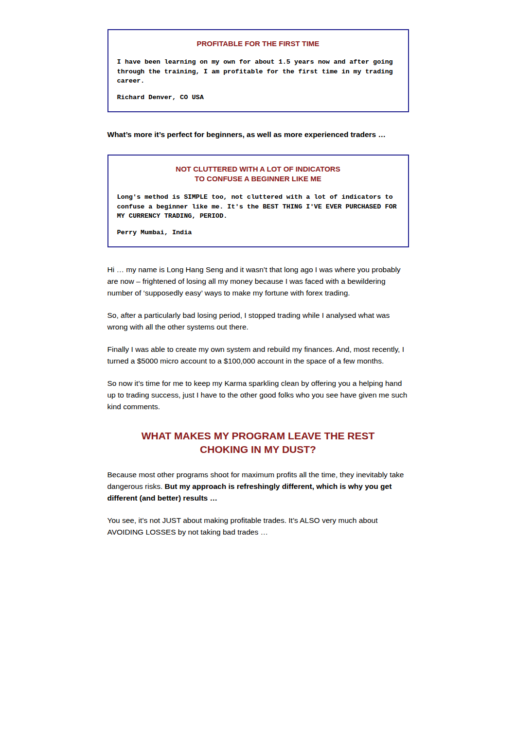PROFITABLE FOR THE FIRST TIME
I have been learning on my own for about 1.5 years now and after going through the training, I am profitable for the first time in my trading career.
Richard Denver, CO USA
What’s more it’s perfect for beginners, as well as more experienced traders …
NOT CLUTTERED WITH A LOT OF INDICATORS
TO CONFUSE A BEGINNER LIKE ME
Long's method is SIMPLE too, not cluttered with a lot of indicators to confuse a beginner like me. It's the BEST THING I'VE EVER PURCHASED FOR MY CURRENCY TRADING, PERIOD.
Perry Mumbai, India
Hi … my name is Long Hang Seng and it wasn’t that long ago I was where you probably are now – frightened of losing all my money because I was faced with a bewildering number of ‘supposedly easy’ ways to make my fortune with forex trading.
So, after a particularly bad losing period, I stopped trading while I analysed what was wrong with all the other systems out there.
Finally I was able to create my own system and rebuild my finances. And, most recently, I turned a $5000 micro account to a $100,000 account in the space of a few months.
So now it’s time for me to keep my Karma sparkling clean by offering you a helping hand up to trading success, just I have to the other good folks who you see have given me such kind comments.
WHAT MAKES MY PROGRAM LEAVE THE REST
CHOKING IN MY DUST?
Because most other programs shoot for maximum profits all the time, they inevitably take dangerous risks. But my approach is refreshingly different, which is why you get different (and better) results …
You see, it’s not JUST about making profitable trades. It’s ALSO very much about AVOIDING LOSSES by not taking bad trades …